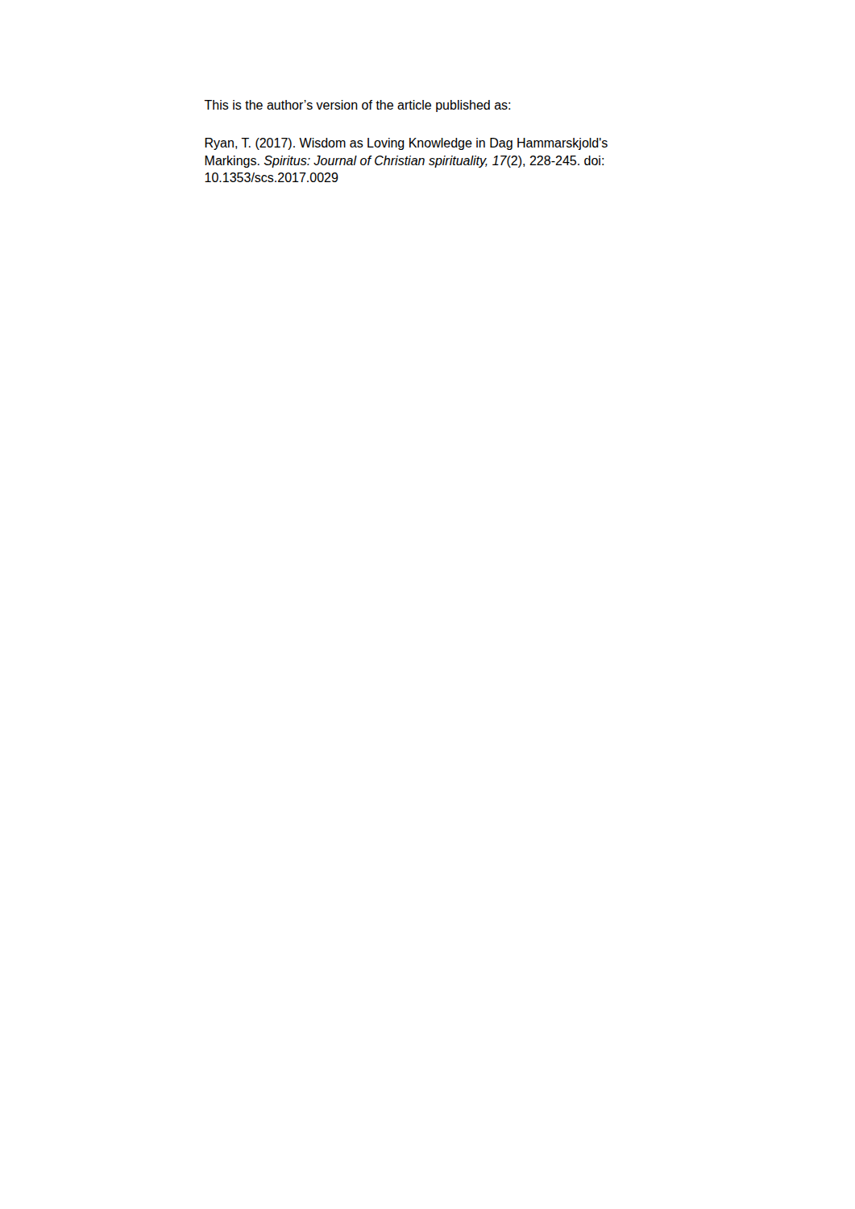This is the author’s version of the article published as:
Ryan, T. (2017). Wisdom as Loving Knowledge in Dag Hammarskjold's Markings. Spiritus: Journal of Christian spirituality, 17(2), 228-245. doi: 10.1353/scs.2017.0029